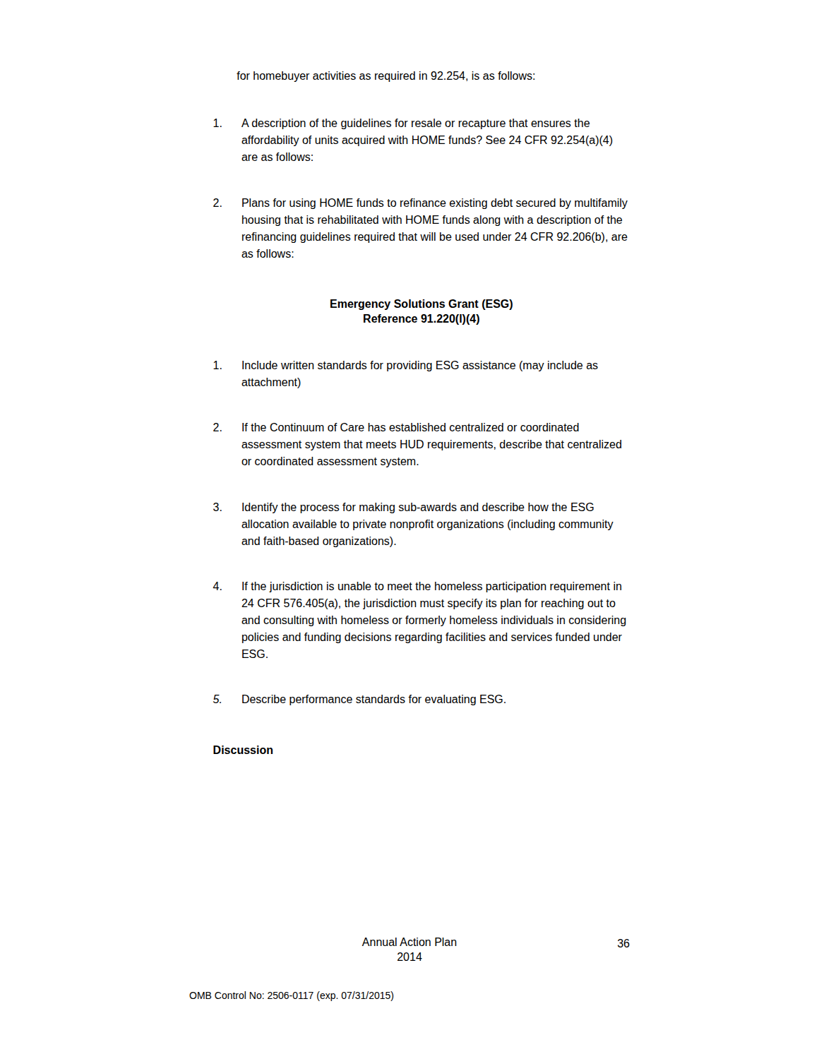for homebuyer activities as required in 92.254, is as follows:
A description of the guidelines for resale or recapture that ensures the affordability of units acquired with HOME funds? See 24 CFR 92.254(a)(4) are as follows:
Plans for using HOME funds to refinance existing debt secured by multifamily housing that is rehabilitated with HOME funds along with a description of the refinancing guidelines required that will be used under 24 CFR 92.206(b), are as follows:
Emergency Solutions Grant (ESG)
Reference 91.220(l)(4)
Include written standards for providing ESG assistance (may include as attachment)
If the Continuum of Care has established centralized or coordinated assessment system that meets HUD requirements, describe that centralized or coordinated assessment system.
Identify the process for making sub-awards and describe how the ESG allocation available to private nonprofit organizations (including community and faith-based organizations).
If the jurisdiction is unable to meet the homeless participation requirement in 24 CFR 576.405(a), the jurisdiction must specify its plan for reaching out to and consulting with homeless or formerly homeless individuals in considering policies and funding decisions regarding facilities and services funded under ESG.
Describe performance standards for evaluating ESG.
Discussion
Annual Action Plan
2014
36
OMB Control No: 2506-0117 (exp. 07/31/2015)